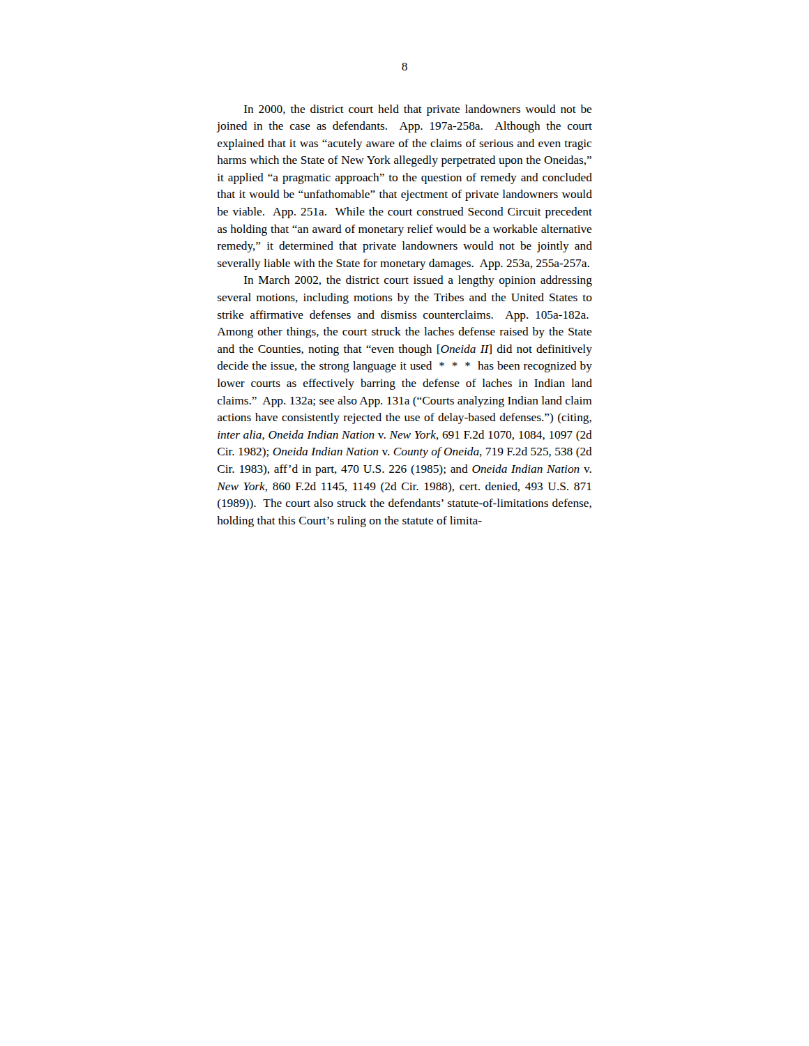8
In 2000, the district court held that private landowners would not be joined in the case as defendants. App. 197a-258a. Although the court explained that it was “acutely aware of the claims of serious and even tragic harms which the State of New York allegedly perpetrated upon the Oneidas,” it applied “a pragmatic approach” to the question of remedy and concluded that it would be “unfathomable” that ejectment of private landowners would be viable. App. 251a. While the court construed Second Circuit precedent as holding that “an award of monetary relief would be a workable alternative remedy,” it determined that private landowners would not be jointly and severally liable with the State for monetary damages. App. 253a, 255a-257a.
In March 2002, the district court issued a lengthy opinion addressing several motions, including motions by the Tribes and the United States to strike affirmative defenses and dismiss counterclaims. App. 105a-182a. Among other things, the court struck the laches defense raised by the State and the Counties, noting that “even though [Oneida II] did not definitively decide the issue, the strong language it used * * * has been recognized by lower courts as effectively barring the defense of laches in Indian land claims.” App. 132a; see also App. 131a (“Courts analyzing Indian land claim actions have consistently rejected the use of delay-based defenses.”) (citing, inter alia, Oneida Indian Nation v. New York, 691 F.2d 1070, 1084, 1097 (2d Cir. 1982); Oneida Indian Nation v. County of Oneida, 719 F.2d 525, 538 (2d Cir. 1983), aff’d in part, 470 U.S. 226 (1985); and Oneida Indian Nation v. New York, 860 F.2d 1145, 1149 (2d Cir. 1988), cert. denied, 493 U.S. 871 (1989)). The court also struck the defendants’ statute-of-limitations defense, holding that this Court’s ruling on the statute of limita-